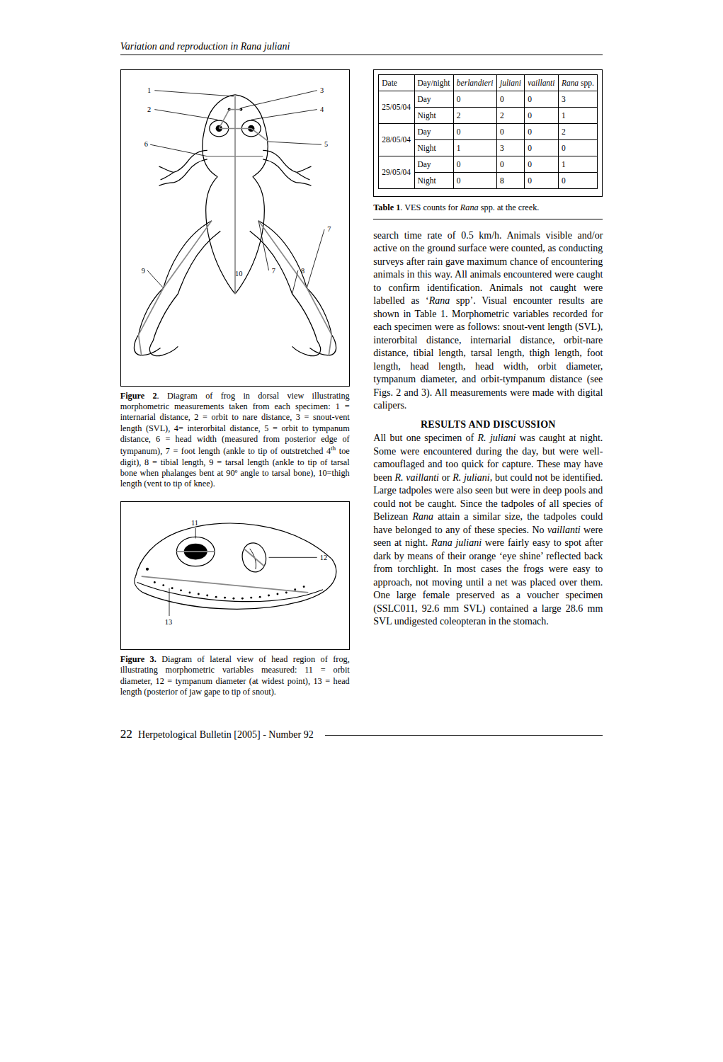Variation and reproduction in Rana juliani
1 2 3 4 5 6 7 8 7 9 10
Figure 2. Diagram of frog in dorsal view illustrating morphometric measurements taken from each specimen: 1 = internarial distance, 2 = orbit to nare distance, 3 = snout-vent length (SVL), 4= interorbital distance, 5 = orbit to tympanum distance, 6 = head width (measured from posterior edge of tympanum), 7 = foot length (ankle to tip of outstretched 4th toe digit), 8 = tibial length, 9 = tarsal length (ankle to tip of tarsal bone when phalanges bent at 90º angle to tarsal bone), 10=thigh length (vent to tip of knee).
11 12 13
Figure 3. Diagram of lateral view of head region of frog, illustrating morphometric variables measured: 11 = orbit diameter, 12 = tympanum diameter (at widest point), 13 = head length (posterior of jaw gape to tip of snout).
| Date | Day/night | berlandieri | juliani | vaillanti | Rana spp. |
| --- | --- | --- | --- | --- | --- |
| 25/05/04 | Day | 0 | 0 | 0 | 3 |
| Night | 2 | 2 | 0 | 1 |
| 28/05/04 | Day | 0 | 0 | 0 | 2 |
| Night | 1 | 3 | 0 | 0 |
| 29/05/04 | Day | 0 | 0 | 0 | 1 |
| Night | 0 | 8 | 0 | 0 |
Table 1. VES counts for Rana spp. at the creek.
search time rate of 0.5 km/h. Animals visible and/or active on the ground surface were counted, as conducting surveys after rain gave maximum chance of encountering animals in this way. All animals encountered were caught to confirm identification. Animals not caught were labelled as ‘Rana spp’. Visual encounter results are shown in Table 1. Morphometric variables recorded for each specimen were as follows: snout-vent length (SVL), interorbital distance, internarial distance, orbit-nare distance, tibial length, tarsal length, thigh length, foot length, head length, head width, orbit diameter, tympanum diameter, and orbit-tympanum distance (see Figs. 2 and 3). All measurements were made with digital calipers.
RESULTS AND DISCUSSION
All but one specimen of R. juliani was caught at night. Some were encountered during the day, but were well-camouflaged and too quick for capture. These may have been R. vaillanti or R. juliani, but could not be identified. Large tadpoles were also seen but were in deep pools and could not be caught. Since the tadpoles of all species of Belizean Rana attain a similar size, the tadpoles could have belonged to any of these species. No vaillanti were seen at night. Rana juliani were fairly easy to spot after dark by means of their orange ‘eye shine’ reflected back from torchlight. In most cases the frogs were easy to approach, not moving until a net was placed over them. One large female preserved as a voucher specimen (SSLC011, 92.6 mm SVL) contained a large 28.6 mm SVL undigested coleopteran in the stomach.
22 Herpetological Bulletin [2005] - Number 92